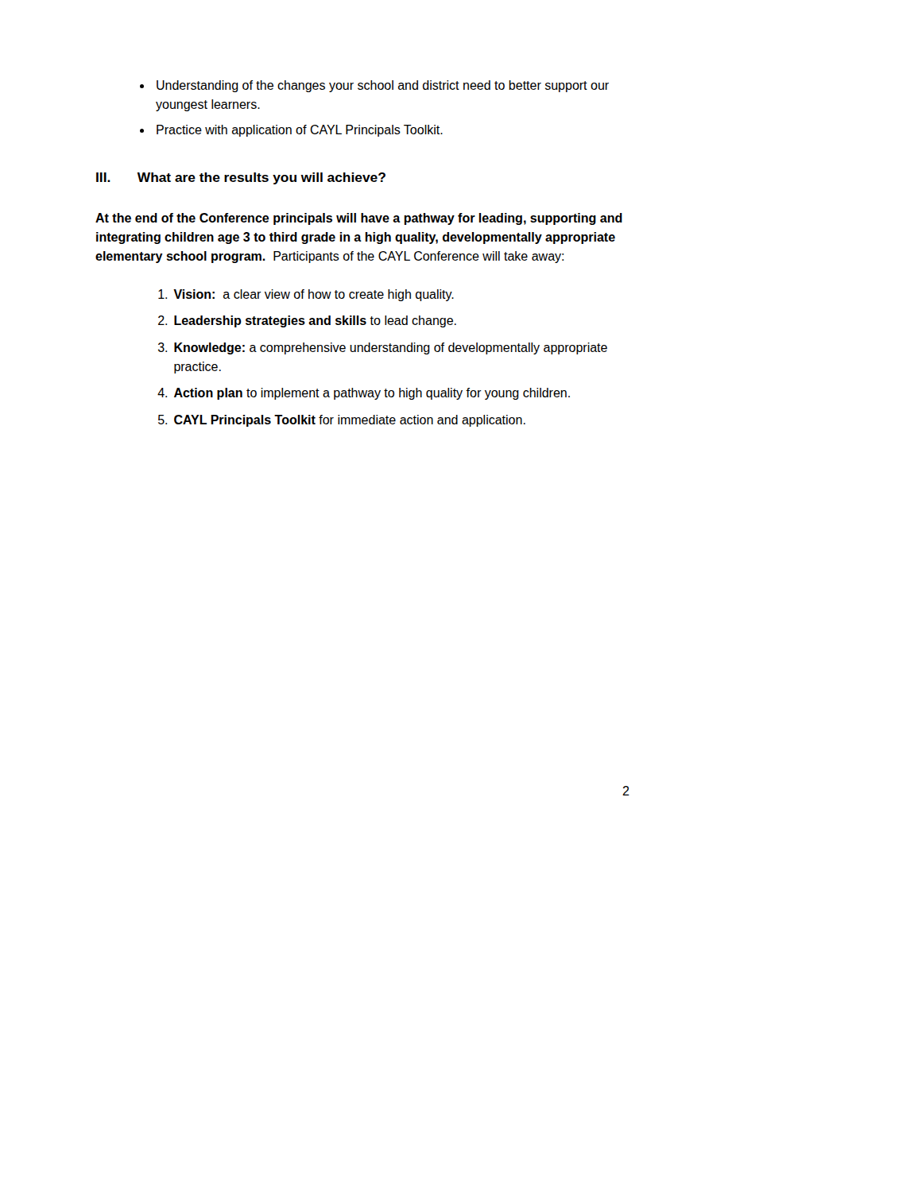Understanding of the changes your school and district need to better support our youngest learners.
Practice with application of CAYL Principals Toolkit.
III. What are the results you will achieve?
At the end of the Conference principals will have a pathway for leading, supporting and integrating children age 3 to third grade in a high quality, developmentally appropriate elementary school program. Participants of the CAYL Conference will take away:
Vision: a clear view of how to create high quality.
Leadership strategies and skills to lead change.
Knowledge: a comprehensive understanding of developmentally appropriate practice.
Action plan to implement a pathway to high quality for young children.
CAYL Principals Toolkit for immediate action and application.
2